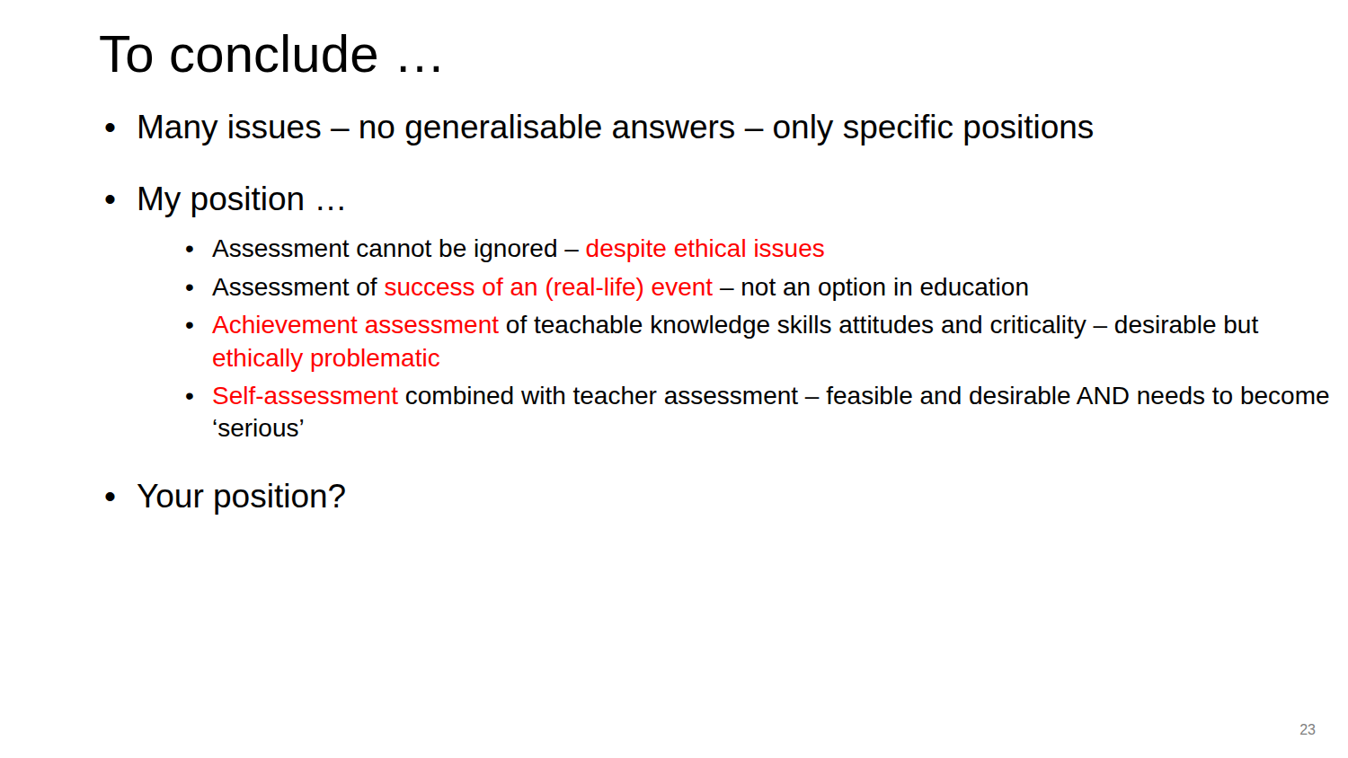To conclude …
Many issues – no generalisable answers – only specific positions
My position …
Assessment cannot be ignored – despite ethical issues
Assessment of success of an (real-life) event – not an option in education
Achievement assessment of teachable knowledge skills attitudes and criticality – desirable but ethically problematic
Self-assessment combined with teacher assessment – feasible and desirable AND needs to become ‘serious’
Your position?
23